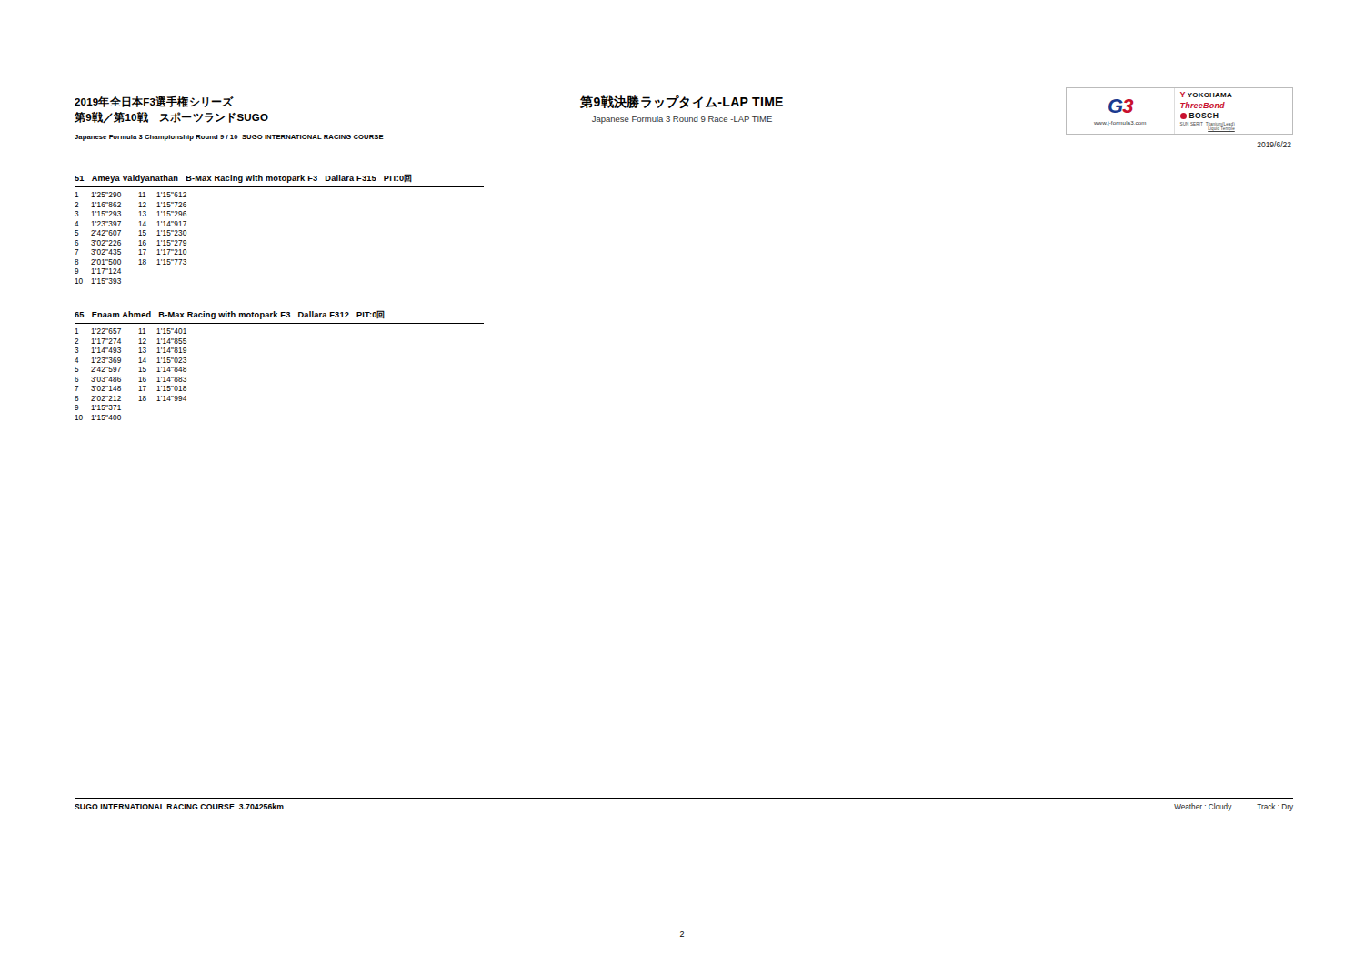2019年全日本F3選手権シリーズ
第9戦／第10戦　スポーツランドSUGO
Japanese Formula 3 Championship Round 9 / 10 SUGO INTERNATIONAL RACING COURSE
第9戦決勝ラップタイム-LAP TIME
Japanese Formula 3 Round 9 Race -LAP TIME
G3
www.j-formula3.com
YYOKOHAMA
ThreeBond
BOSCH
SUN SERIT Titanium(Lead)
Liquid Temple
2019/6/22
51 Ameya Vaidyanathan B-Max Racing with motopark F3 Dallara F315 PIT:0回
| 1 | 1'25"290 | 11 | 1'15"612 |
| 2 | 1'16"862 | 12 | 1'15"726 |
| 3 | 1'15"293 | 13 | 1'15"296 |
| 4 | 1'23"397 | 14 | 1'14"917 |
| 5 | 2'42"607 | 15 | 1'15"230 |
| 6 | 3'02"226 | 16 | 1'15"279 |
| 7 | 3'02"435 | 17 | 1'17"210 |
| 8 | 2'01"500 | 18 | 1'15"773 |
| 9 | 1'17"124 | | |
| 10 | 1'15"393 | | |
65 Enaam Ahmed B-Max Racing with motopark F3 Dallara F312 PIT:0回
| 1 | 1'22"657 | 11 | 1'15"401 |
| 2 | 1'17"274 | 12 | 1'14"855 |
| 3 | 1'14"493 | 13 | 1'14"819 |
| 4 | 1'23"369 | 14 | 1'15"023 |
| 5 | 2'42"597 | 15 | 1'14"848 |
| 6 | 3'03"486 | 16 | 1'14"883 |
| 7 | 3'02"148 | 17 | 1'15"018 |
| 8 | 2'02"212 | 18 | 1'14"994 |
| 9 | 1'15"371 | | |
| 10 | 1'15"400 | | |
SUGO INTERNATIONAL RACING COURSE 3.704256km
Weather : Cloudy Track : Dry
2